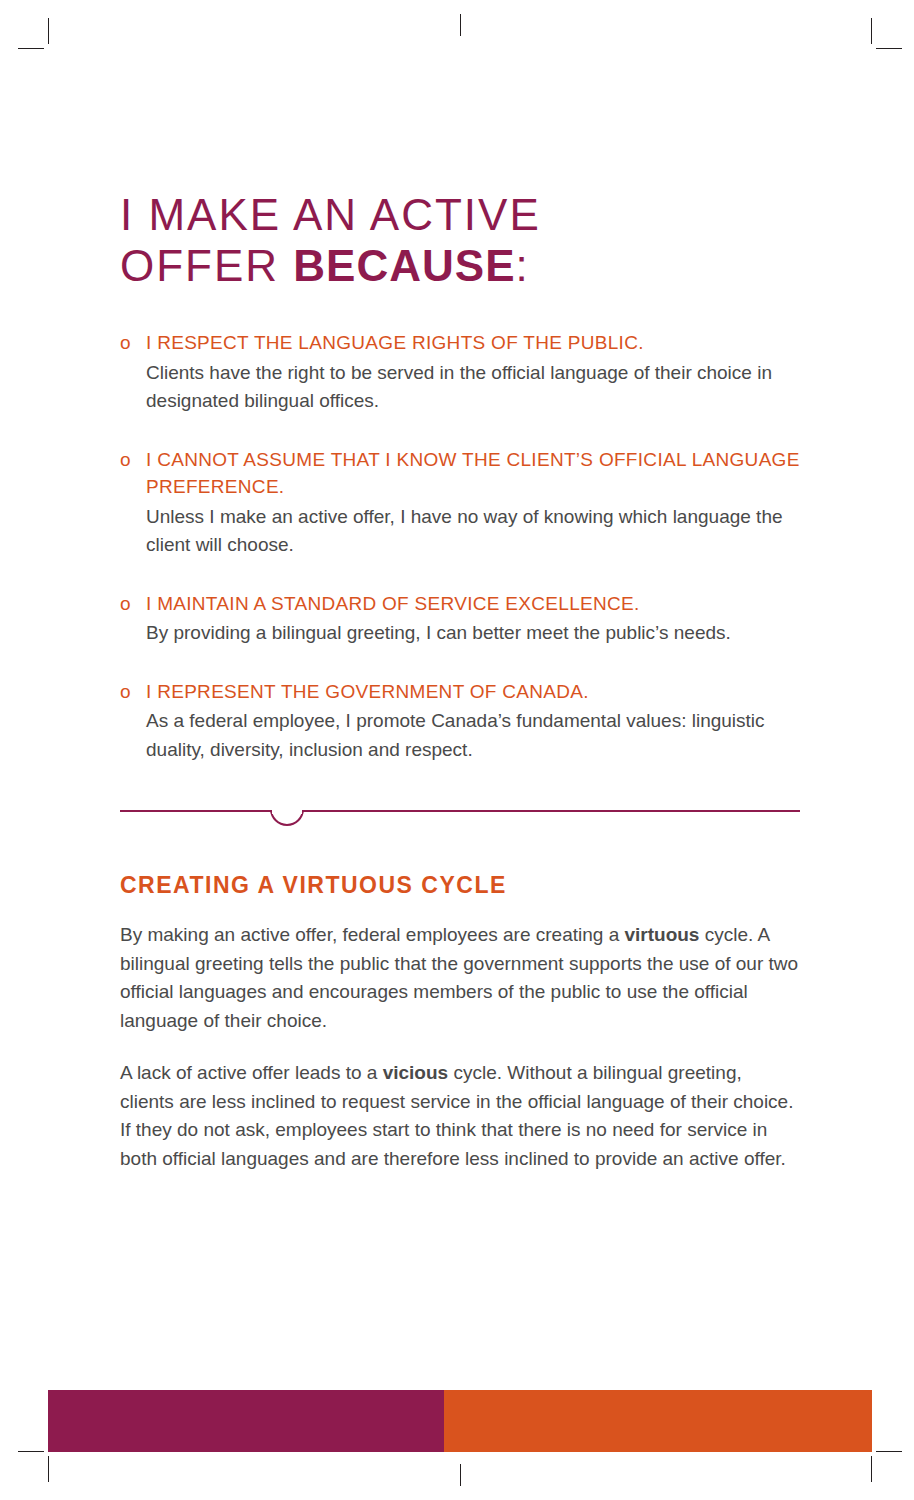I make an active
offer because:
I respect the language rights of the public. Clients have the right to be served in the official language of their choice in designated bilingual offices.
I cannot assume that I know the client’s official language preference. Unless I make an active offer, I have no way of knowing which language the client will choose.
I maintain a standard of service excellence. By providing a bilingual greeting, I can better meet the public’s needs.
I represent the Government of Canada. As a federal employee, I promote Canada’s fundamental values: linguistic duality, diversity, inclusion and respect.
Creating a virtuous cycle
By making an active offer, federal employees are creating a virtuous cycle. A bilingual greeting tells the public that the government supports the use of our two official languages and encourages members of the public to use the official language of their choice.
A lack of active offer leads to a vicious cycle. Without a bilingual greeting, clients are less inclined to request service in the official language of their choice. If they do not ask, employees start to think that there is no need for service in both official languages and are therefore less inclined to provide an active offer.